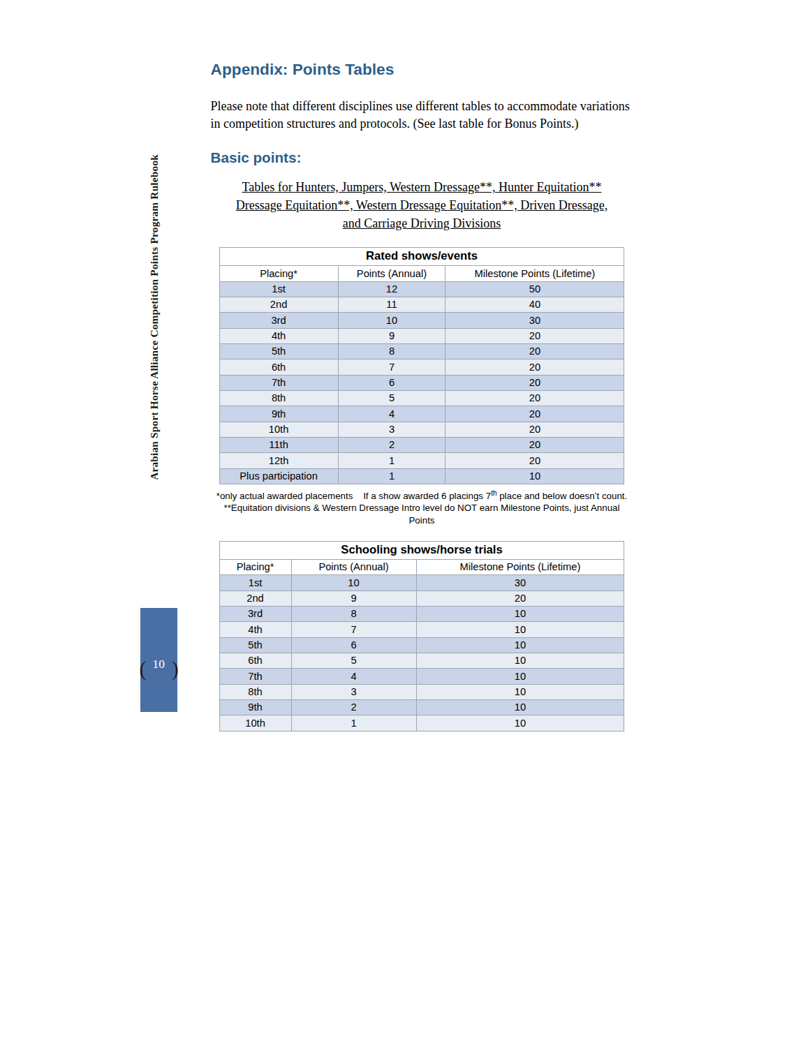Arabian Sport Horse Alliance Competition Points Program Rulebook
( )
10
Appendix: Points Tables
Please note that different disciplines use different tables to accommodate variations in competition structures and protocols. (See last table for Bonus Points.)
Basic points:
Tables for Hunters, Jumpers, Western Dressage**, Hunter Equitation**
Dressage Equitation**, Western Dressage Equitation**, Driven Dressage,
and Carriage Driving Divisions
| Rated shows/events |
| --- |
| Placing* | Points (Annual) | Milestone Points (Lifetime) |
| 1st | 12 | 50 |
| 2nd | 11 | 40 |
| 3rd | 10 | 30 |
| 4th | 9 | 20 |
| 5th | 8 | 20 |
| 6th | 7 | 20 |
| 7th | 6 | 20 |
| 8th | 5 | 20 |
| 9th | 4 | 20 |
| 10th | 3 | 20 |
| 11th | 2 | 20 |
| 12th | 1 | 20 |
| Plus participation | 1 | 10 |
*only actual awarded placements If a show awarded 6 placings 7th place and below doesn’t count.
**Equitation divisions & Western Dressage Intro level do NOT earn Milestone Points, just Annual Points
| Schooling shows/horse trials |
| --- |
| Placing* | Points (Annual) | Milestone Points (Lifetime) |
| 1st | 10 | 30 |
| 2nd | 9 | 20 |
| 3rd | 8 | 10 |
| 4th | 7 | 10 |
| 5th | 6 | 10 |
| 6th | 5 | 10 |
| 7th | 4 | 10 |
| 8th | 3 | 10 |
| 9th | 2 | 10 |
| 10th | 1 | 10 |